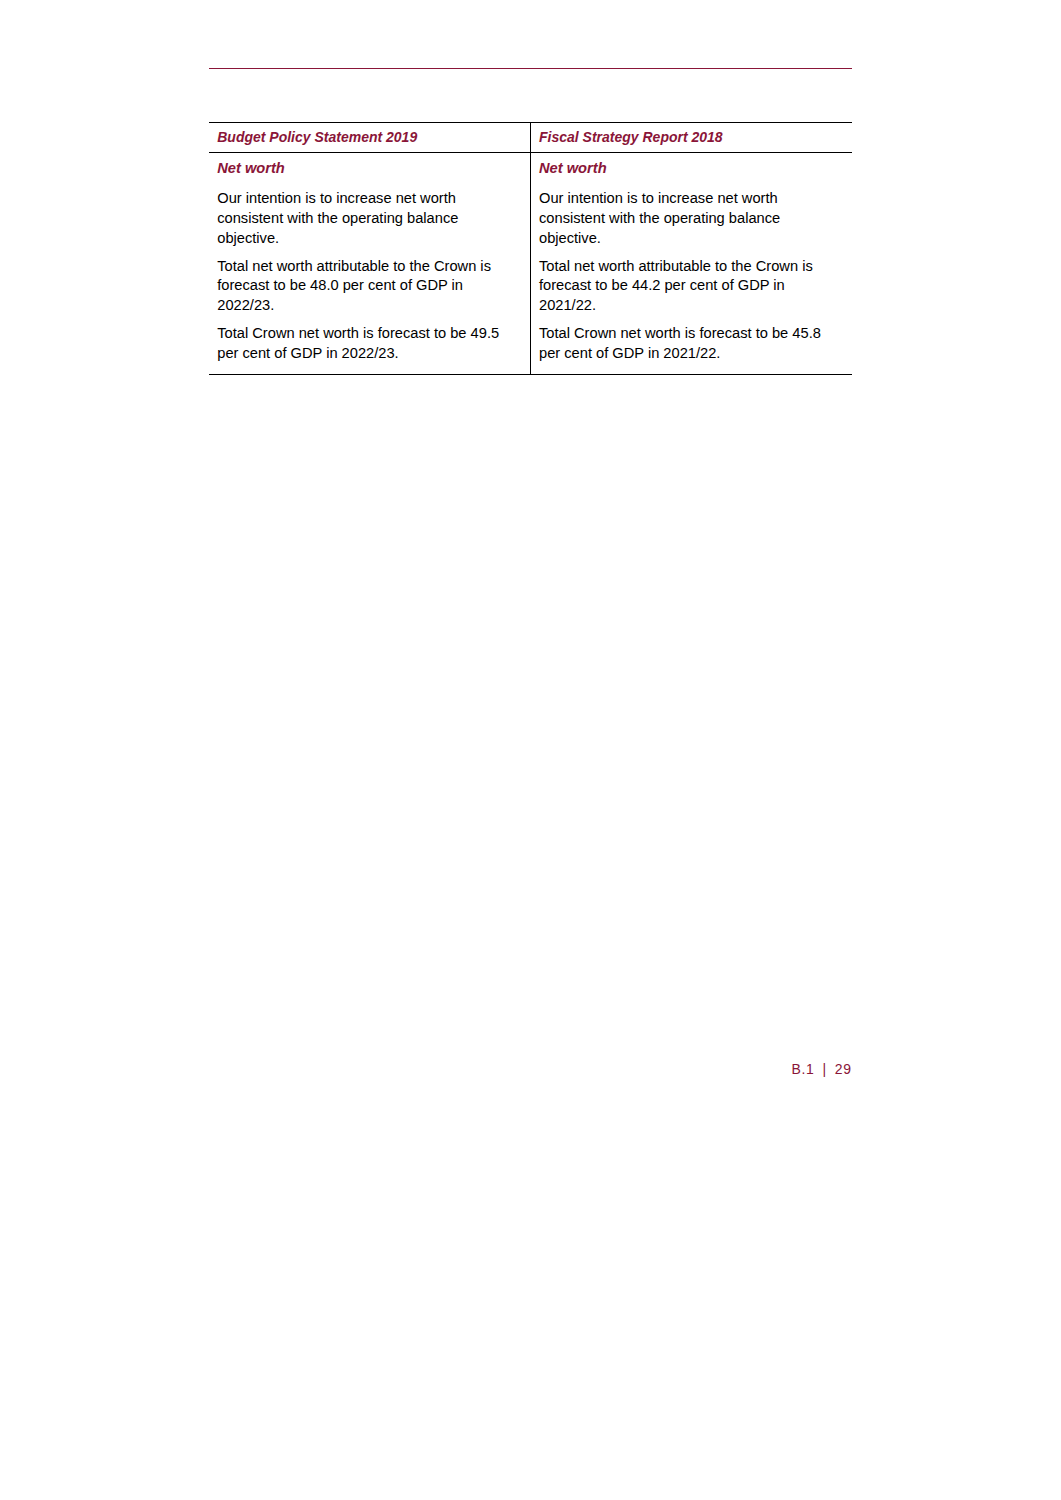| Budget Policy Statement 2019 | Fiscal Strategy Report 2018 |
| --- | --- |
| Net worth | Net worth |
| Our intention is to increase net worth consistent with the operating balance objective. Total net worth attributable to the Crown is forecast to be 48.0 per cent of GDP in 2022/23. Total Crown net worth is forecast to be 49.5 per cent of GDP in 2022/23. | Our intention is to increase net worth consistent with the operating balance objective. Total net worth attributable to the Crown is forecast to be 44.2 per cent of GDP in 2021/22. Total Crown net worth is forecast to be 45.8 per cent of GDP in 2021/22. |
B.1|29